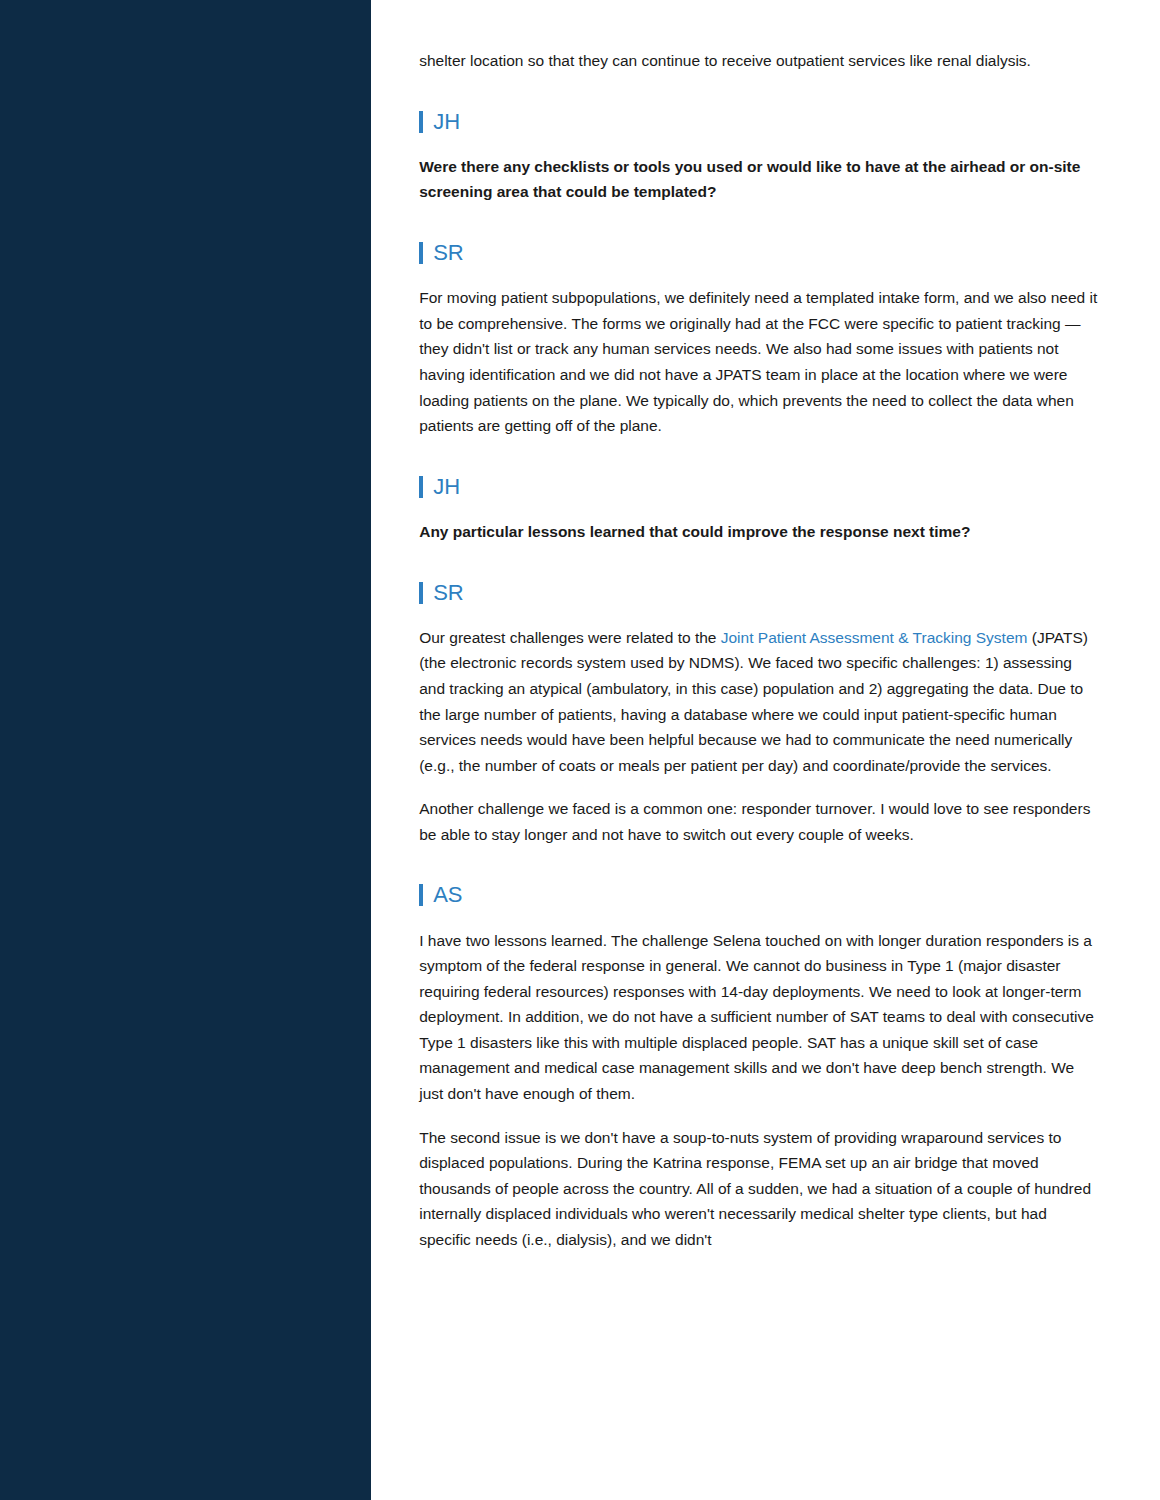shelter location so that they can continue to receive outpatient services like renal dialysis.
JH
Were there any checklists or tools you used or would like to have at the airhead or on-site screening area that could be templated?
SR
For moving patient subpopulations, we definitely need a templated intake form, and we also need it to be comprehensive. The forms we originally had at the FCC were specific to patient tracking —they didn't list or track any human services needs. We also had some issues with patients not having identification and we did not have a JPATS team in place at the location where we were loading patients on the plane. We typically do, which prevents the need to collect the data when patients are getting off of the plane.
JH
Any particular lessons learned that could improve the response next time?
SR
Our greatest challenges were related to the Joint Patient Assessment & Tracking System (JPATS) (the electronic records system used by NDMS). We faced two specific challenges: 1) assessing and tracking an atypical (ambulatory, in this case) population and 2) aggregating the data. Due to the large number of patients, having a database where we could input patient-specific human services needs would have been helpful because we had to communicate the need numerically (e.g., the number of coats or meals per patient per day) and coordinate/provide the services.
Another challenge we faced is a common one: responder turnover. I would love to see responders be able to stay longer and not have to switch out every couple of weeks.
AS
I have two lessons learned. The challenge Selena touched on with longer duration responders is a symptom of the federal response in general. We cannot do business in Type 1 (major disaster requiring federal resources) responses with 14-day deployments. We need to look at longer-term deployment. In addition, we do not have a sufficient number of SAT teams to deal with consecutive Type 1 disasters like this with multiple displaced people. SAT has a unique skill set of case management and medical case management skills and we don't have deep bench strength. We just don't have enough of them.
The second issue is we don't have a soup-to-nuts system of providing wraparound services to displaced populations. During the Katrina response, FEMA set up an air bridge that moved thousands of people across the country. All of a sudden, we had a situation of a couple of hundred internally displaced individuals who weren't necessarily medical shelter type clients, but had specific needs (i.e., dialysis), and we didn't